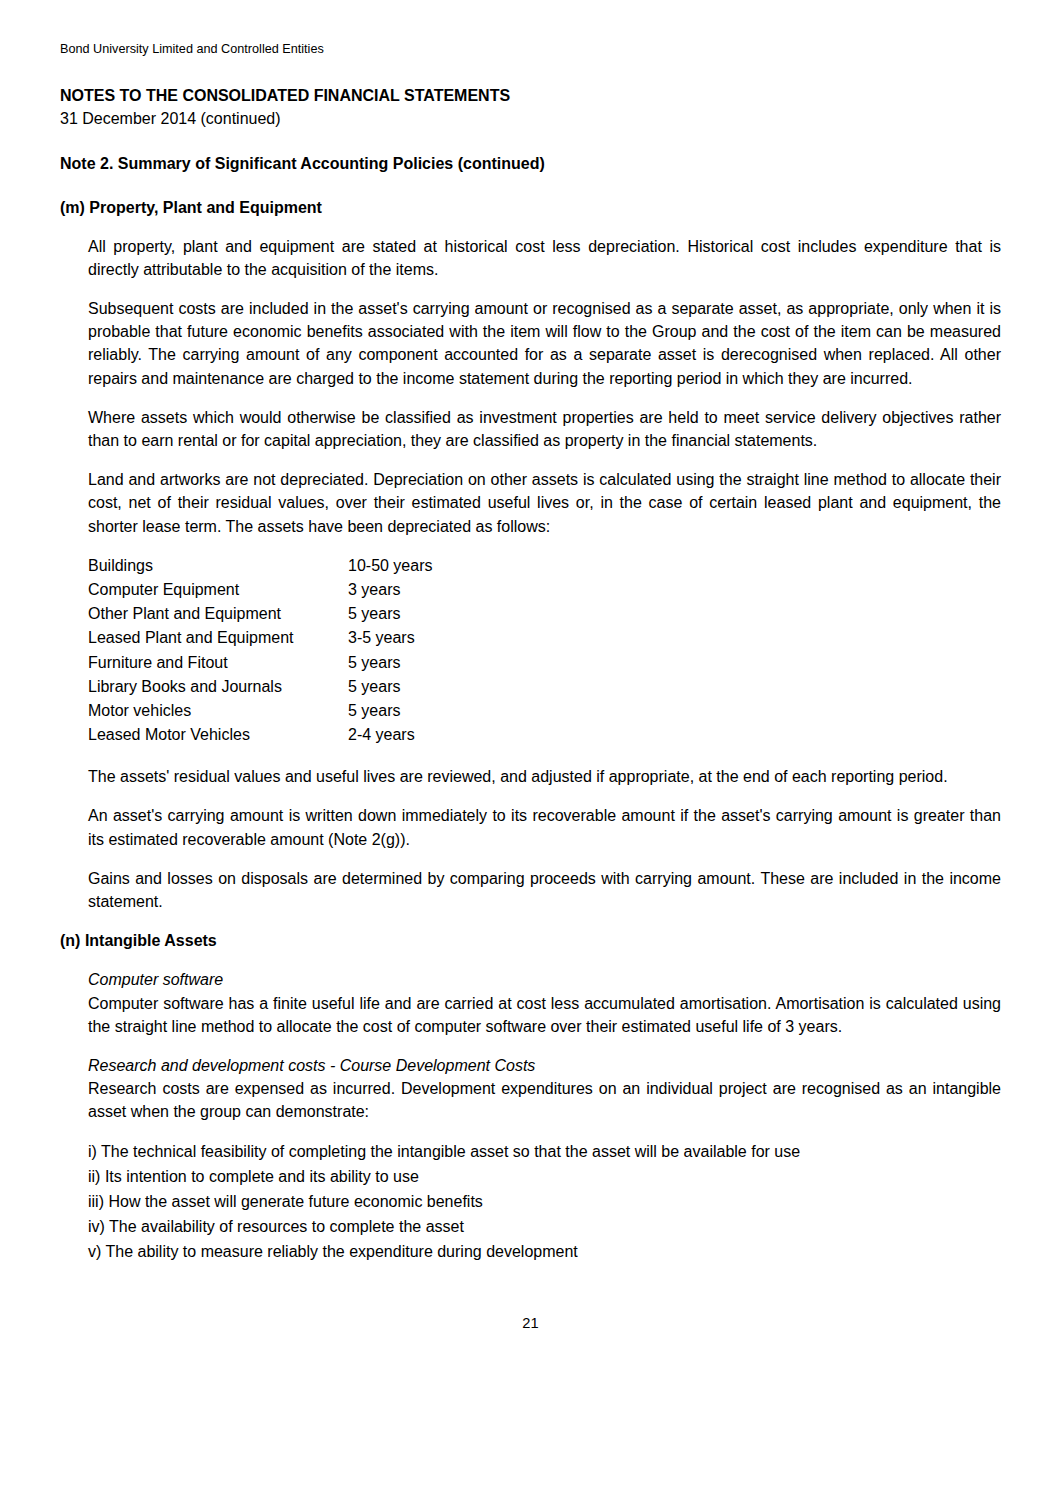Bond University Limited and Controlled Entities
NOTES TO THE CONSOLIDATED FINANCIAL STATEMENTS
31 December 2014 (continued)
Note 2. Summary of Significant Accounting Policies (continued)
(m) Property, Plant and Equipment
All property, plant and equipment are stated at historical cost less depreciation. Historical cost includes expenditure that is directly attributable to the acquisition of the items.
Subsequent costs are included in the asset's carrying amount or recognised as a separate asset, as appropriate, only when it is probable that future economic benefits associated with the item will flow to the Group and the cost of the item can be measured reliably. The carrying amount of any component accounted for as a separate asset is derecognised when replaced. All other repairs and maintenance are charged to the income statement during the reporting period in which they are incurred.
Where assets which would otherwise be classified as investment properties are held to meet service delivery objectives rather than to earn rental or for capital appreciation, they are classified as property in the financial statements.
Land and artworks are not depreciated. Depreciation on other assets is calculated using the straight line method to allocate their cost, net of their residual values, over their estimated useful lives or, in the case of certain leased plant and equipment, the shorter lease term. The assets have been depreciated as follows:
| Buildings | 10-50 years |
| Computer Equipment | 3 years |
| Other Plant and Equipment | 5 years |
| Leased Plant and Equipment | 3-5 years |
| Furniture and Fitout | 5 years |
| Library Books and Journals | 5 years |
| Motor vehicles | 5 years |
| Leased Motor Vehicles | 2-4 years |
The assets' residual values and useful lives are reviewed, and adjusted if appropriate, at the end of each reporting period.
An asset's carrying amount is written down immediately to its recoverable amount if the asset's carrying amount is greater than its estimated recoverable amount (Note 2(g)).
Gains and losses on disposals are determined by comparing proceeds with carrying amount. These are included in the income statement.
(n) Intangible Assets
Computer software
Computer software has a finite useful life and are carried at cost less accumulated amortisation. Amortisation is calculated using the straight line method to allocate the cost of computer software over their estimated useful life of 3 years.
Research and development costs - Course Development Costs
Research costs are expensed as incurred. Development expenditures on an individual project are recognised as an intangible asset when the group can demonstrate:
i) The technical feasibility of completing the intangible asset so that the asset will be available for use
ii) Its intention to complete and its ability to use
iii) How the asset will generate future economic benefits
iv) The availability of resources to complete the asset
v) The ability to measure reliably the expenditure during development
21